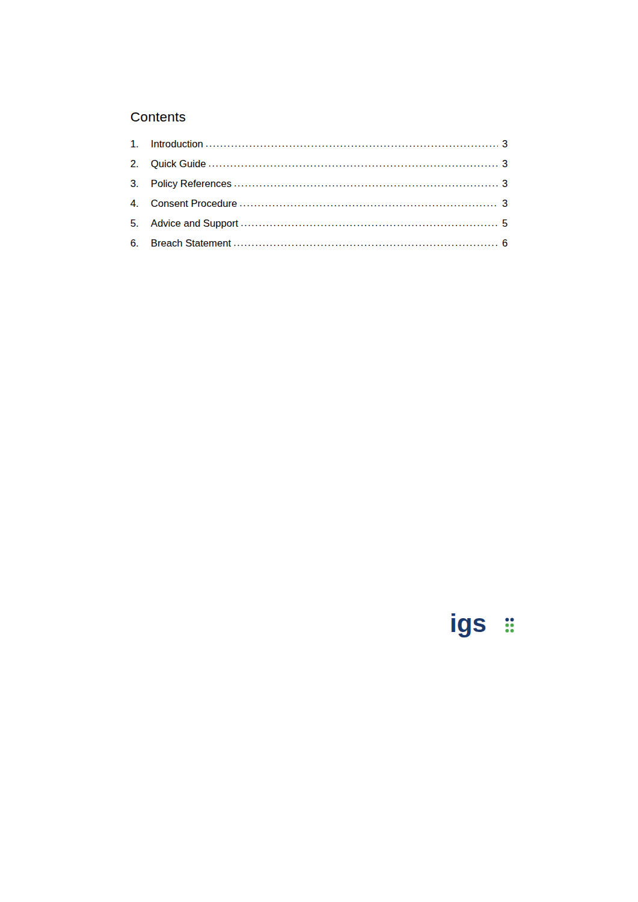Contents
1. Introduction .................................................................................................. 3
2. Quick Guide .................................................................................................. 3
3. Policy References .................................................................................................. 3
4. Consent Procedure .................................................................................................. 3
5. Advice and Support .................................................................................................. 5
6. Breach Statement .................................................................................................. 6
igs